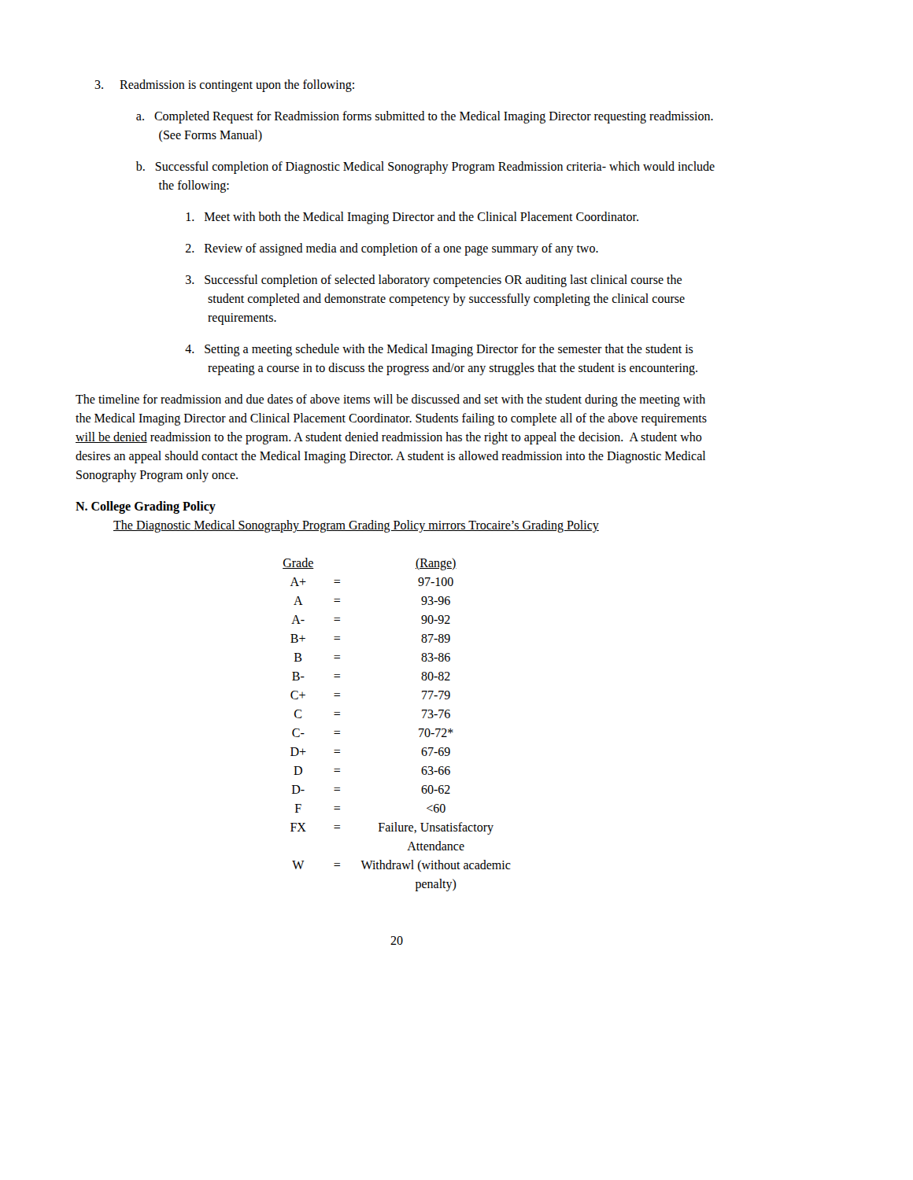3. Readmission is contingent upon the following:
a. Completed Request for Readmission forms submitted to the Medical Imaging Director requesting readmission. (See Forms Manual)
b. Successful completion of Diagnostic Medical Sonography Program Readmission criteria- which would include the following:
1. Meet with both the Medical Imaging Director and the Clinical Placement Coordinator.
2. Review of assigned media and completion of a one page summary of any two.
3. Successful completion of selected laboratory competencies OR auditing last clinical course the student completed and demonstrate competency by successfully completing the clinical course requirements.
4. Setting a meeting schedule with the Medical Imaging Director for the semester that the student is repeating a course in to discuss the progress and/or any struggles that the student is encountering.
The timeline for readmission and due dates of above items will be discussed and set with the student during the meeting with the Medical Imaging Director and Clinical Placement Coordinator. Students failing to complete all of the above requirements will be denied readmission to the program. A student denied readmission has the right to appeal the decision. A student who desires an appeal should contact the Medical Imaging Director. A student is allowed readmission into the Diagnostic Medical Sonography Program only once.
N. College Grading Policy
The Diagnostic Medical Sonography Program Grading Policy mirrors Trocaire’s Grading Policy
| Grade | | (Range) |
| --- | --- | --- |
| A+ | = | 97-100 |
| A | = | 93-96 |
| A- | = | 90-92 |
| B+ | = | 87-89 |
| B | = | 83-86 |
| B- | = | 80-82 |
| C+ | = | 77-79 |
| C | = | 73-76 |
| C- | = | 70-72* |
| D+ | = | 67-69 |
| D | = | 63-66 |
| D- | = | 60-62 |
| F | = | <60 |
| FX | = | Failure, Unsatisfactory Attendance |
| W | = | Withdrawl (without academic penalty) |
20